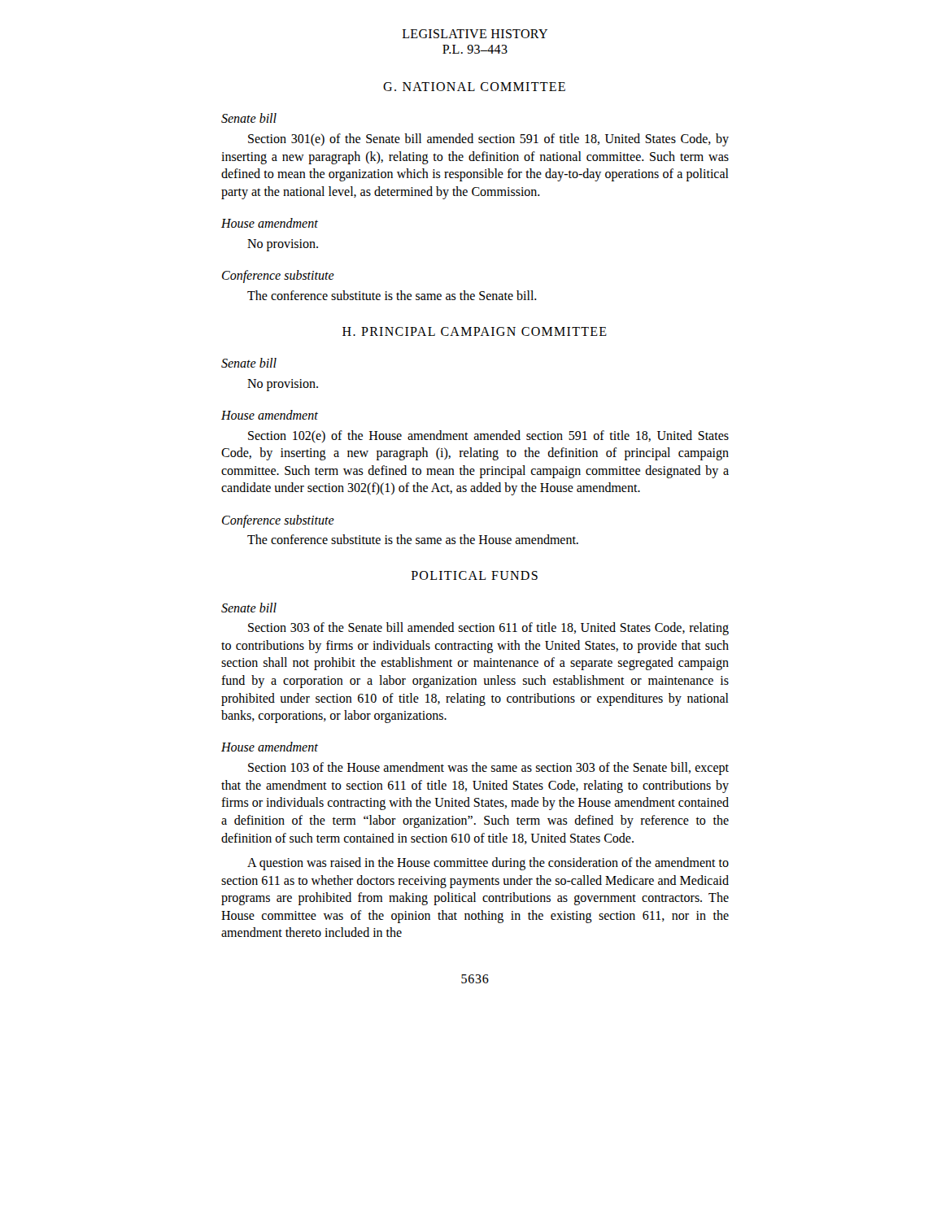LEGISLATIVE HISTORY
P.L. 93–443
G. NATIONAL COMMITTEE
Senate bill
Section 301(e) of the Senate bill amended section 591 of title 18, United States Code, by inserting a new paragraph (k), relating to the definition of national committee. Such term was defined to mean the organization which is responsible for the day-to-day operations of a political party at the national level, as determined by the Commission.
House amendment
No provision.
Conference substitute
The conference substitute is the same as the Senate bill.
H. PRINCIPAL CAMPAIGN COMMITTEE
Senate bill
No provision.
House amendment
Section 102(e) of the House amendment amended section 591 of title 18, United States Code, by inserting a new paragraph (i), relating to the definition of principal campaign committee. Such term was defined to mean the principal campaign committee designated by a candidate under section 302(f)(1) of the Act, as added by the House amendment.
Conference substitute
The conference substitute is the same as the House amendment.
POLITICAL FUNDS
Senate bill
Section 303 of the Senate bill amended section 611 of title 18, United States Code, relating to contributions by firms or individuals contracting with the United States, to provide that such section shall not prohibit the establishment or maintenance of a separate segregated campaign fund by a corporation or a labor organization unless such establishment or maintenance is prohibited under section 610 of title 18, relating to contributions or expenditures by national banks, corporations, or labor organizations.
House amendment
Section 103 of the House amendment was the same as section 303 of the Senate bill, except that the amendment to section 611 of title 18, United States Code, relating to contributions by firms or individuals contracting with the United States, made by the House amendment contained a definition of the term “labor organization”. Such term was defined by reference to the definition of such term contained in section 610 of title 18, United States Code.
A question was raised in the House committee during the consideration of the amendment to section 611 as to whether doctors receiving payments under the so-called Medicare and Medicaid programs are prohibited from making political contributions as government contractors. The House committee was of the opinion that nothing in the existing section 611, nor in the amendment thereto included in the
5636